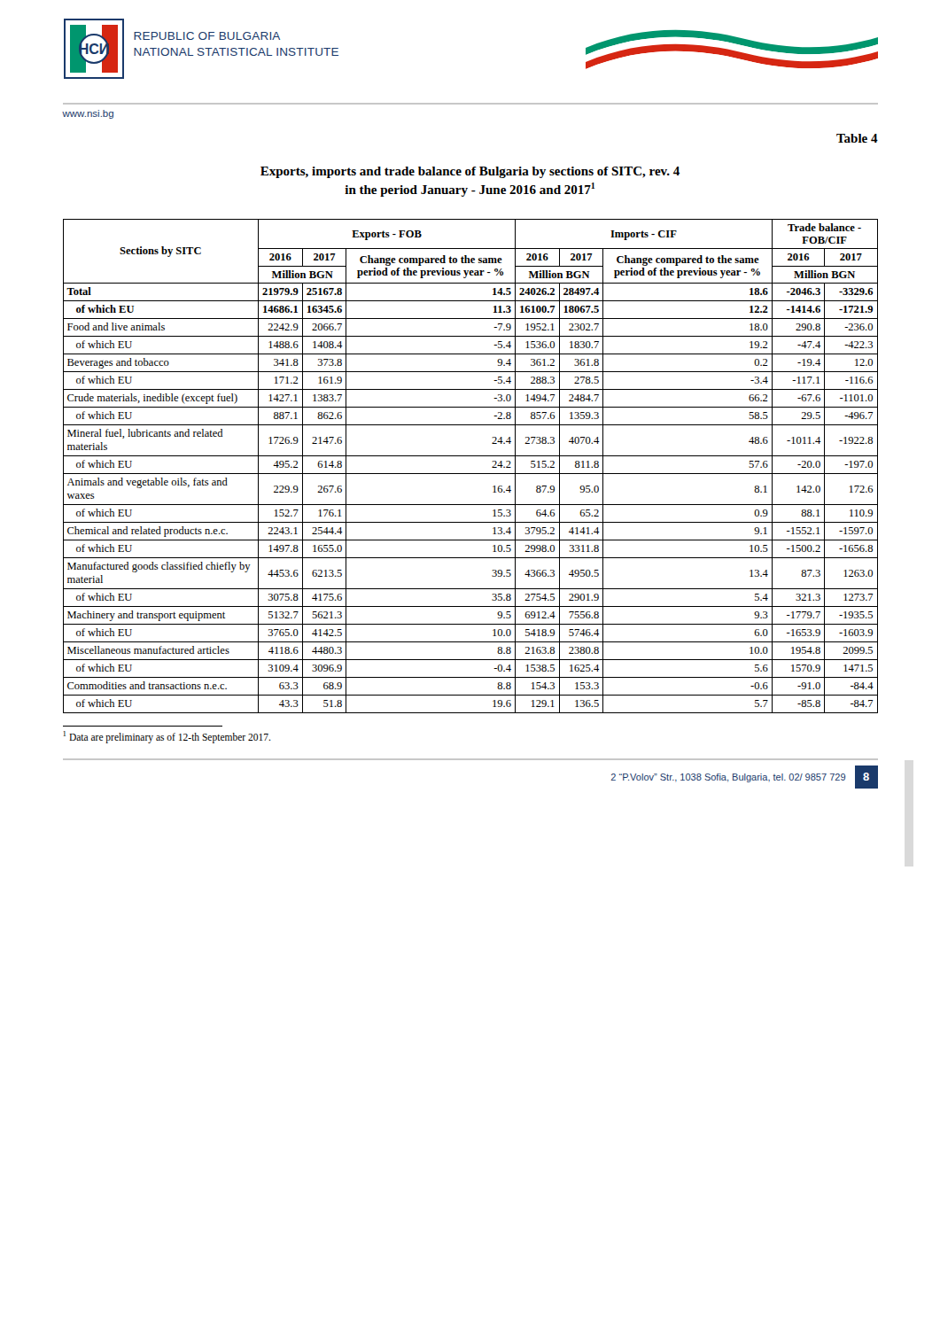НСИ
REPUBLIC OF BULGARIA
NATIONAL STATISTICAL INSTITUTE
www.nsi.bg
Table 4
Exports, imports and trade balance of Bulgaria by sections of SITC, rev. 4
in the period January - June 2016 and 20171
| Sections by SITC | Exports - FOB | Imports - CIF | Trade balance - FOB/CIF |
| --- | --- | --- | --- |
| 2016 | 2017 | Change compared to the same period of the previous year - % | 2016 | 2017 | Change compared to the same period of the previous year - % | 2016 | 2017 |
| Million BGN | Million BGN | Million BGN |
| Total | 21979.9 | 25167.8 | 14.5 | 24026.2 | 28497.4 | 18.6 | -2046.3 | -3329.6 |
| of which EU | 14686.1 | 16345.6 | 11.3 | 16100.7 | 18067.5 | 12.2 | -1414.6 | -1721.9 |
| Food and live animals | 2242.9 | 2066.7 | -7.9 | 1952.1 | 2302.7 | 18.0 | 290.8 | -236.0 |
| of which EU | 1488.6 | 1408.4 | -5.4 | 1536.0 | 1830.7 | 19.2 | -47.4 | -422.3 |
| Beverages and tobacco | 341.8 | 373.8 | 9.4 | 361.2 | 361.8 | 0.2 | -19.4 | 12.0 |
| of which EU | 171.2 | 161.9 | -5.4 | 288.3 | 278.5 | -3.4 | -117.1 | -116.6 |
| Crude materials, inedible (except fuel) | 1427.1 | 1383.7 | -3.0 | 1494.7 | 2484.7 | 66.2 | -67.6 | -1101.0 |
| of which EU | 887.1 | 862.6 | -2.8 | 857.6 | 1359.3 | 58.5 | 29.5 | -496.7 |
| Mineral fuel, lubricants and related materials | 1726.9 | 2147.6 | 24.4 | 2738.3 | 4070.4 | 48.6 | -1011.4 | -1922.8 |
| of which EU | 495.2 | 614.8 | 24.2 | 515.2 | 811.8 | 57.6 | -20.0 | -197.0 |
| Animals and vegetable oils, fats and waxes | 229.9 | 267.6 | 16.4 | 87.9 | 95.0 | 8.1 | 142.0 | 172.6 |
| of which EU | 152.7 | 176.1 | 15.3 | 64.6 | 65.2 | 0.9 | 88.1 | 110.9 |
| Chemical and related products n.e.c. | 2243.1 | 2544.4 | 13.4 | 3795.2 | 4141.4 | 9.1 | -1552.1 | -1597.0 |
| of which EU | 1497.8 | 1655.0 | 10.5 | 2998.0 | 3311.8 | 10.5 | -1500.2 | -1656.8 |
| Manufactured goods classified chiefly by material | 4453.6 | 6213.5 | 39.5 | 4366.3 | 4950.5 | 13.4 | 87.3 | 1263.0 |
| of which EU | 3075.8 | 4175.6 | 35.8 | 2754.5 | 2901.9 | 5.4 | 321.3 | 1273.7 |
| Machinery and transport equipment | 5132.7 | 5621.3 | 9.5 | 6912.4 | 7556.8 | 9.3 | -1779.7 | -1935.5 |
| of which EU | 3765.0 | 4142.5 | 10.0 | 5418.9 | 5746.4 | 6.0 | -1653.9 | -1603.9 |
| Miscellaneous manufactured articles | 4118.6 | 4480.3 | 8.8 | 2163.8 | 2380.8 | 10.0 | 1954.8 | 2099.5 |
| of which EU | 3109.4 | 3096.9 | -0.4 | 1538.5 | 1625.4 | 5.6 | 1570.9 | 1471.5 |
| Commodities and transactions n.e.c. | 63.3 | 68.9 | 8.8 | 154.3 | 153.3 | -0.6 | -91.0 | -84.4 |
| of which EU | 43.3 | 51.8 | 19.6 | 129.1 | 136.5 | 5.7 | -85.8 | -84.7 |
1 Data are preliminary as of 12-th September 2017.
2 “P.Volov” Str., 1038 Sofia, Bulgaria, tel. 02/ 9857 729
8